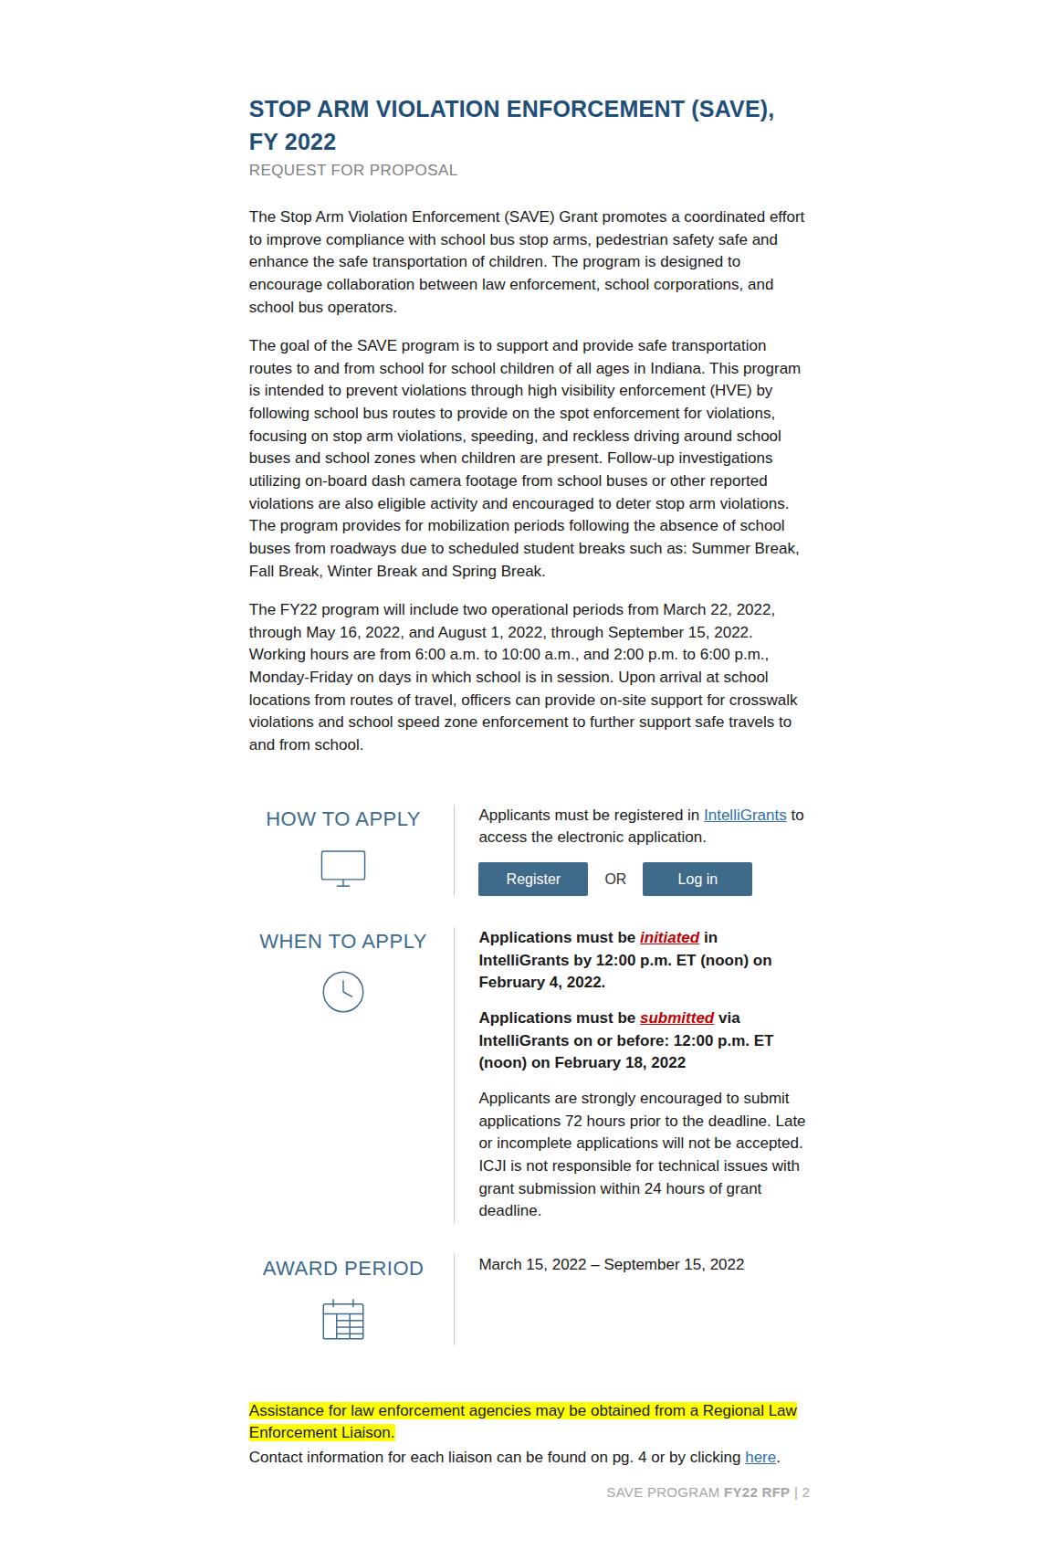Stop Arm Violation Enforcement (SAVE), FY 2022
Request for Proposal
The Stop Arm Violation Enforcement (SAVE) Grant promotes a coordinated effort to improve compliance with school bus stop arms, pedestrian safety safe and enhance the safe transportation of children. The program is designed to encourage collaboration between law enforcement, school corporations, and school bus operators.
The goal of the SAVE program is to support and provide safe transportation routes to and from school for school children of all ages in Indiana. This program is intended to prevent violations through high visibility enforcement (HVE) by following school bus routes to provide on the spot enforcement for violations, focusing on stop arm violations, speeding, and reckless driving around school buses and school zones when children are present. Follow-up investigations utilizing on-board dash camera footage from school buses or other reported violations are also eligible activity and encouraged to deter stop arm violations. The program provides for mobilization periods following the absence of school buses from roadways due to scheduled student breaks such as: Summer Break, Fall Break, Winter Break and Spring Break.
The FY22 program will include two operational periods from March 22, 2022, through May 16, 2022, and August 1, 2022, through September 15, 2022. Working hours are from 6:00 a.m. to 10:00 a.m., and 2:00 p.m. to 6:00 p.m., Monday-Friday on days in which school is in session. Upon arrival at school locations from routes of travel, officers can provide on-site support for crosswalk violations and school speed zone enforcement to further support safe travels to and from school.
How to Apply
Applicants must be registered in IntelliGrants to access the electronic application.
Register OR Log in
When to Apply
Applications must be initiated in IntelliGrants by 12:00 p.m. ET (noon) on February 4, 2022.
Applications must be submitted via IntelliGrants on or before: 12:00 p.m. ET (noon) on February 18, 2022
Applicants are strongly encouraged to submit applications 72 hours prior to the deadline. Late or incomplete applications will not be accepted. ICJI is not responsible for technical issues with grant submission within 24 hours of grant deadline.
Award Period
March 15, 2022 – September 15, 2022
Assistance for law enforcement agencies may be obtained from a Regional Law Enforcement Liaison.
Contact information for each liaison can be found on pg. 4 or by clicking here.
SAVE PROGRAM FY22 RFP | 2